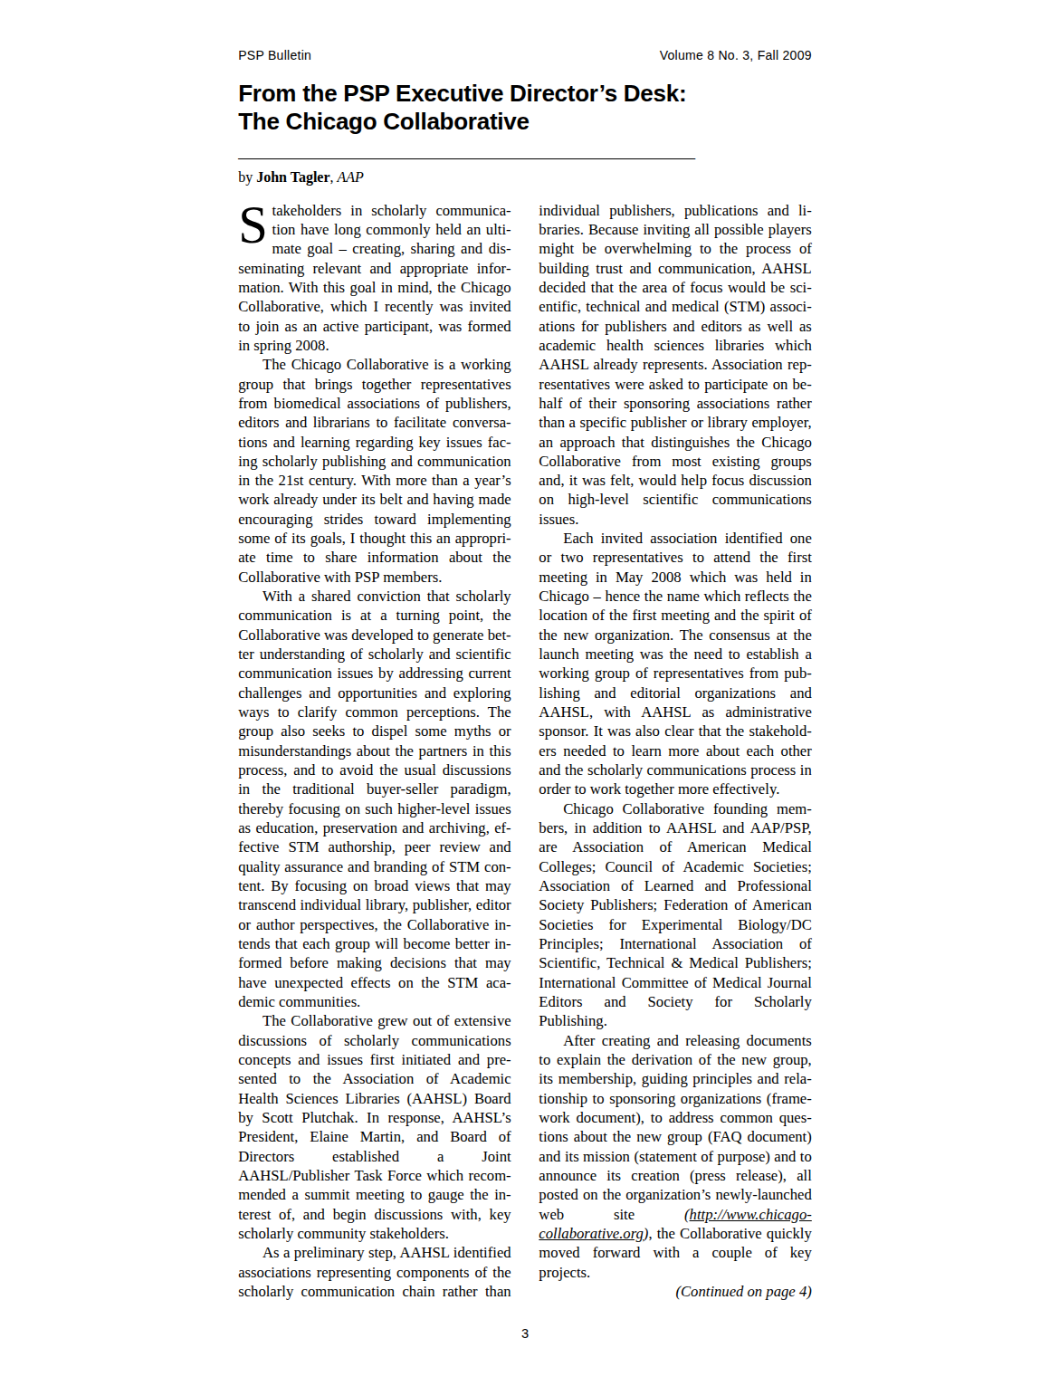PSP Bulletin
Volume 8 No. 3, Fall 2009
From the PSP Executive Director’s Desk:
The Chicago Collaborative _______________________________________
by John Tagler, AAP
Stakeholders in scholarly communication have long commonly held an ultimate goal – creating, sharing and disseminating relevant and appropriate information. With this goal in mind, the Chicago Collaborative, which I recently was invited to join as an active participant, was formed in spring 2008.
The Chicago Collaborative is a working group that brings together representatives from biomedical associations of publishers, editors and librarians to facilitate conversations and learning regarding key issues facing scholarly publishing and communication in the 21st century. With more than a year’s work already under its belt and having made encouraging strides toward implementing some of its goals, I thought this an appropriate time to share information about the Collaborative with PSP members.
With a shared conviction that scholarly communication is at a turning point, the Collaborative was developed to generate better understanding of scholarly and scientific communication issues by addressing current challenges and opportunities and exploring ways to clarify common perceptions. The group also seeks to dispel some myths or misunderstandings about the partners in this process, and to avoid the usual discussions in the traditional buyer-seller paradigm, thereby focusing on such higher-level issues as education, preservation and archiving, effective STM authorship, peer review and quality assurance and branding of STM content. By focusing on broad views that may transcend individual library, publisher, editor or author perspectives, the Collaborative intends that each group will become better informed before making decisions that may have unexpected effects on the STM academic communities.
The Collaborative grew out of extensive discussions of scholarly communications concepts and issues first initiated and presented to the Association of Academic Health Sciences Libraries (AAHSL) Board by Scott Plutchak. In response, AAHSL’s President, Elaine Martin, and Board of Directors established a Joint AAHSL/Publisher Task Force which recommended a summit meeting to gauge the interest of, and begin discussions with, key scholarly community stakeholders.
As a preliminary step, AAHSL identified associations representing components of the scholarly communication chain rather than individual publishers, publications and libraries. Because inviting all possible players might be overwhelming to the process of building trust and communication, AAHSL decided that the area of focus would be scientific, technical and medical (STM) associations for publishers and editors as well as academic health sciences libraries which AAHSL already represents. Association representatives were asked to participate on behalf of their sponsoring associations rather than a specific publisher or library employer, an approach that distinguishes the Chicago Collaborative from most existing groups and, it was felt, would help focus discussion on high-level scientific communications issues.
Each invited association identified one or two representatives to attend the first meeting in May 2008 which was held in Chicago – hence the name which reflects the location of the first meeting and the spirit of the new organization. The consensus at the launch meeting was the need to establish a working group of representatives from publishing and editorial organizations and AAHSL, with AAHSL as administrative sponsor. It was also clear that the stakeholders needed to learn more about each other and the scholarly communications process in order to work together more effectively.
Chicago Collaborative founding members, in addition to AAHSL and AAP/PSP, are Association of American Medical Colleges; Council of Academic Societies; Association of Learned and Professional Society Publishers; Federation of American Societies for Experimental Biology/DC Principles; International Association of Scientific, Technical & Medical Publishers; International Committee of Medical Journal Editors and Society for Scholarly Publishing.
After creating and releasing documents to explain the derivation of the new group, its membership, guiding principles and relationship to sponsoring organizations (framework document), to address common questions about the new group (FAQ document) and its mission (statement of purpose) and to announce its creation (press release), all posted on the organization’s newly-launched web site (http://www.chicago-collaborative.org), the Collaborative quickly moved forward with a couple of key projects.
(Continued on page 4)
3